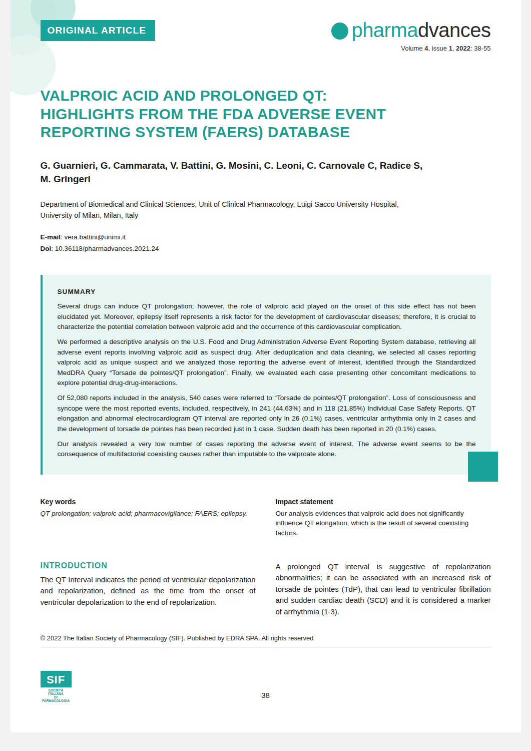ORIGINAL ARTICLE
pharma dvances
Volume 4, issue 1, 2022: 38-55
Valproic acid and prolonged QT:
highlights from the FDA adverse event
reporting system (FAERS) database
G. Guarnieri, G. Cammarata, V. Battini, G. Mosini, C. Leoni, C. Carnovale C, Radice S,
M. Gringeri
Department of Biomedical and Clinical Sciences, Unit of Clinical Pharmacology, Luigi Sacco University Hospital,
University of Milan, Milan, Italy
E-mail: vera.battini@unimi.it
Doi: 10.36118/pharmadvances.2021.24
SUMMARY
Several drugs can induce QT prolongation; however, the role of valproic acid played on the onset of this side effect has not been elucidated yet. Moreover, epilepsy itself represents a risk factor for the development of cardiovascular diseases; therefore, it is crucial to characterize the potential correlation between valproic acid and the occurrence of this cardiovascular complication.
We performed a descriptive analysis on the U.S. Food and Drug Administration Adverse Event Reporting System database, retrieving all adverse event reports involving valproic acid as suspect drug. After deduplication and data cleaning, we selected all cases reporting valproic acid as unique suspect and we analyzed those reporting the adverse event of interest, identified through the Standardized MedDRA Query “Torsade de pointes/QT prolongation”. Finally, we evaluated each case presenting other concomitant medications to explore potential drug-drug-interactions.
Of 52,080 reports included in the analysis, 540 cases were referred to “Torsade de pointes/QT prolongation”. Loss of consciousness and syncope were the most reported events, included, respectively, in 241 (44.63%) and in 118 (21.85%) Individual Case Safety Reports. QT elongation and abnormal electrocardiogram QT interval are reported only in 26 (0.1%) cases, ventricular arrhythmia only in 2 cases and the development of torsade de pointes has been recorded just in 1 case. Sudden death has been reported in 20 (0.1%) cases.
Our analysis revealed a very low number of cases reporting the adverse event of interest. The adverse event seems to be the consequence of multifactorial coexisting causes rather than imputable to the valproate alone.
Key words
QT prolongation; valproic acid; pharmacovigilance; FAERS; epilepsy.
Impact statement
Our analysis evidences that valproic acid does not significantly influence QT elongation, which is the result of several coexisting factors.
INTRODUCTION
The QT Interval indicates the period of ventricular depolarization and repolarization, defined as the time from the onset of ventricular depolarization to the end of repolarization.
A prolonged QT interval is suggestive of repolarization abnormalities; it can be associated with an increased risk of torsade de pointes (TdP), that can lead to ventricular fibrillation and sudden cardiac death (SCD) and it is considered a marker of arrhythmia (1-3).
© 2022 The Italian Society of Pharmacology (SIF). Published by EDRA SPA. All rights reserved
SIF
Società Italiana
di Farmacologia
38